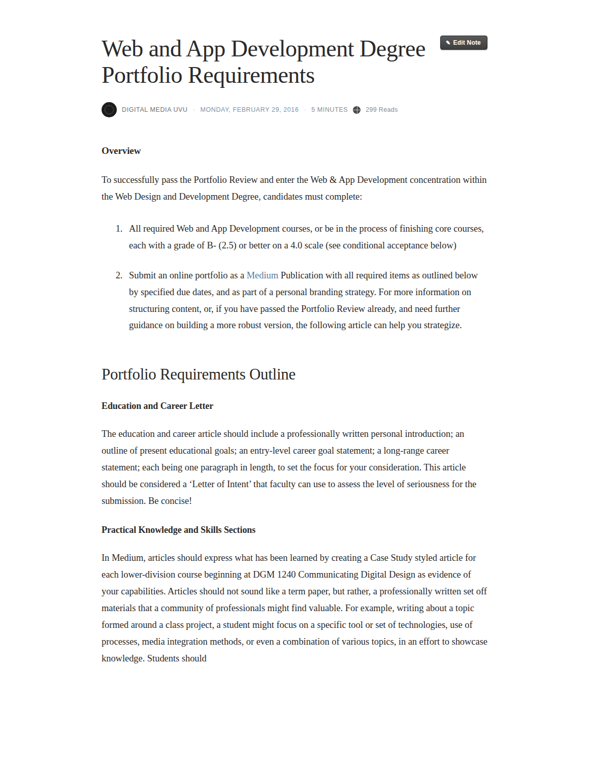✎ Edit Note
Web and App Development Degree Portfolio Requirements
Digital Media UVU · Monday, February 29, 2016 · 5 minutes 299 Reads
Overview
To successfully pass the Portfolio Review and enter the Web & App Development concentration within the Web Design and Development Degree, candidates must complete:
All required Web and App Development courses, or be in the process of finishing core courses, each with a grade of B- (2.5) or better on a 4.0 scale (see conditional acceptance below)
Submit an online portfolio as a Medium Publication with all required items as outlined below by specified due dates, and as part of a personal branding strategy. For more information on structuring content, or, if you have passed the Portfolio Review already, and need further guidance on building a more robust version, the following article can help you strategize.
Portfolio Requirements Outline
Education and Career Letter
The education and career article should include a professionally written personal introduction; an outline of present educational goals; an entry-level career goal statement; a long-range career statement; each being one paragraph in length, to set the focus for your consideration. This article should be considered a ‘Letter of Intent’ that faculty can use to assess the level of seriousness for the submission. Be concise!
Practical Knowledge and Skills Sections
In Medium, articles should express what has been learned by creating a Case Study styled article for each lower-division course beginning at DGM 1240 Communicating Digital Design as evidence of your capabilities. Articles should not sound like a term paper, but rather, a professionally written set off materials that a community of professionals might find valuable. For example, writing about a topic formed around a class project, a student might focus on a specific tool or set of technologies, use of processes, media integration methods, or even a combination of various topics, in an effort to showcase knowledge. Students should